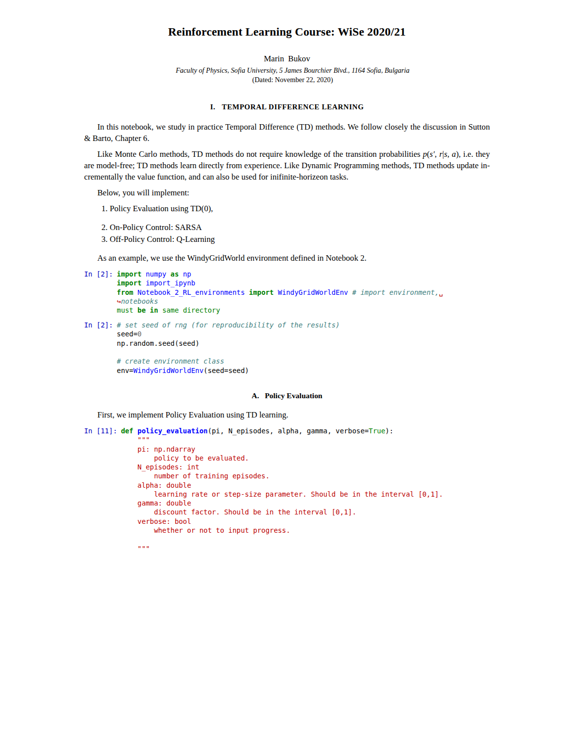Reinforcement Learning Course: WiSe 2020/21
Marin Bukov
Faculty of Physics, Sofia University, 5 James Bourchier Blvd., 1164 Sofia, Bulgaria
(Dated: November 22, 2020)
I. Temporal Difference Learning
In this notebook, we study in practice Temporal Difference (TD) methods. We follow closely the discussion in Sutton & Barto, Chapter 6.
Like Monte Carlo methods, TD methods do not require knowledge of the transition probabilities p(s′, r|s, a), i.e. they are model-free; TD methods learn directly from experience. Like Dynamic Programming methods, TD methods update incrementally the value function, and can also be used for inifinite-horizeon tasks.
Below, you will implement:
Policy Evaluation using TD(0),
On-Policy Control: SARSA
Off-Policy Control: Q-Learning
As an example, we use the WindyGridWorld environment defined in Notebook 2.
In [2]:
import numpy as np import import_ipynb from Notebook_2_RL_environments import WindyGridWorldEnv # import environment,␣ ↪notebooks must be in same directory
In [2]:
# set seed of rng (for reproducibility of the results) seed=0 np. random. seed(seed) # create environment class env=WindyGridWorldEnv(seed=seed)
A. Policy Evaluation
First, we implement Policy Evaluation using TD learning.
In [11]:
def policy_evaluation(pi, N_episodes, alpha, gamma, verbose=True): """ pi: np.ndarray policy to be evaluated. N_episodes: int number of training episodes. alpha: double learning rate or step-size parameter. Should be in the interval [0,1]. gamma: double discount factor. Should be in the interval [0,1]. verbose: bool whether or not to input progress. """